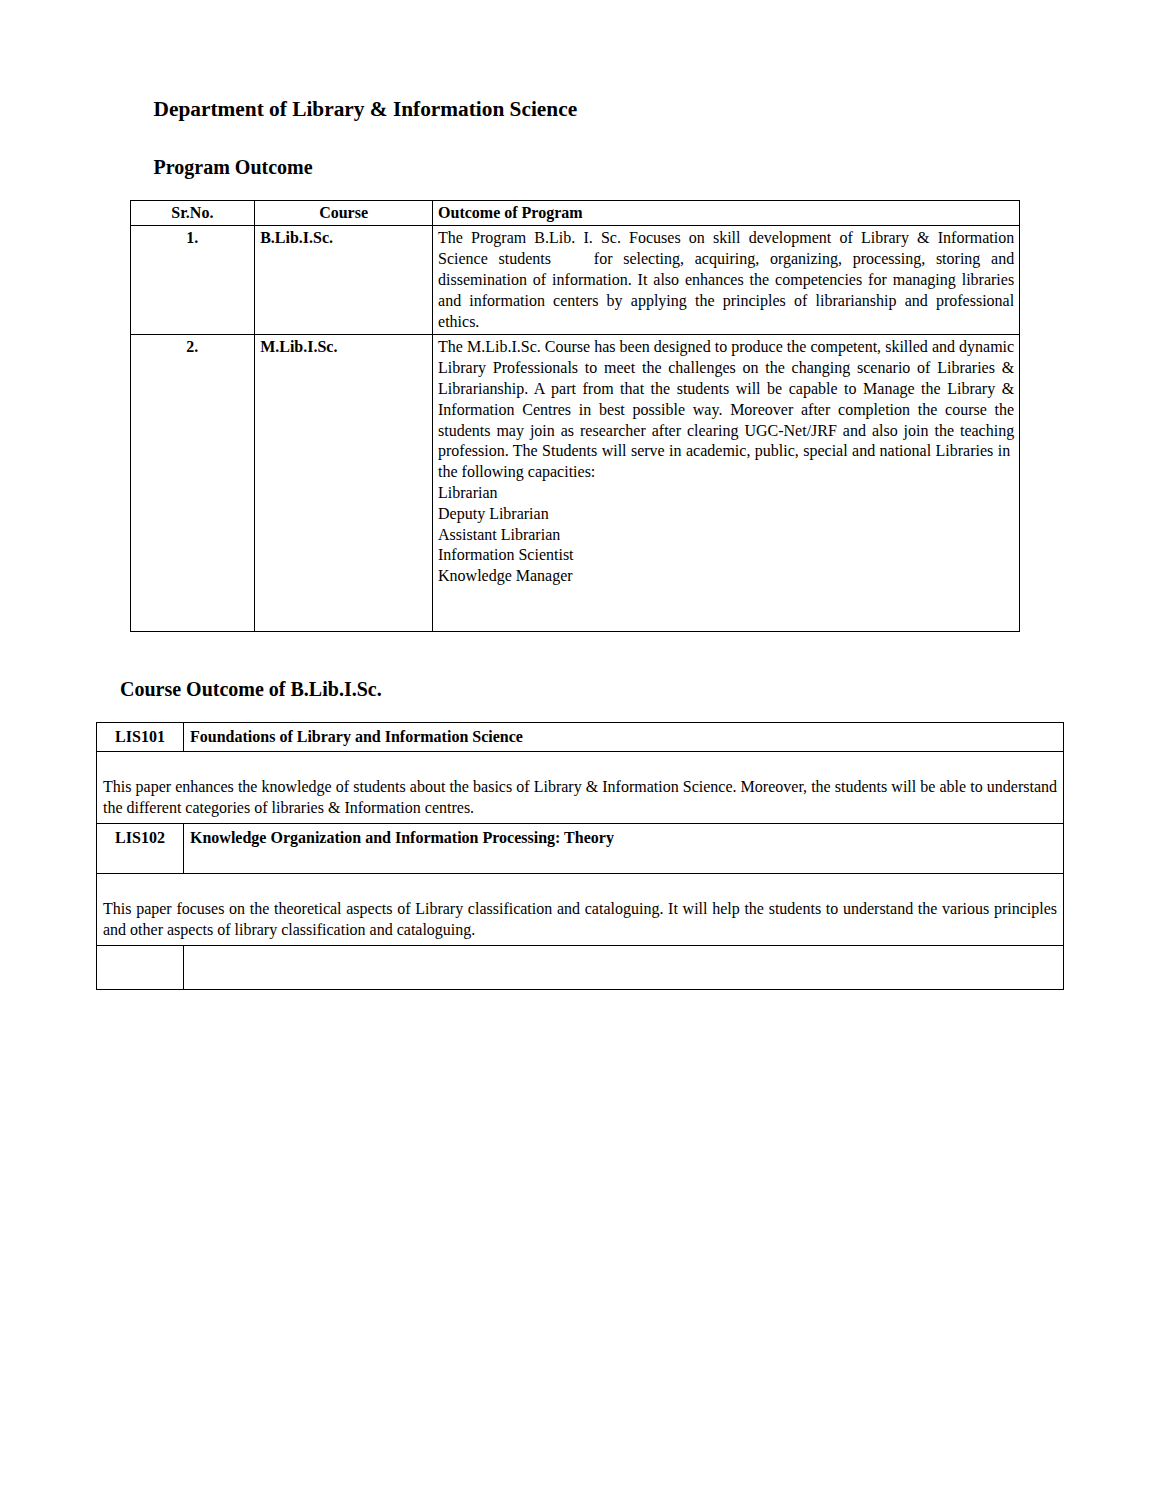Department of Library & Information Science
Program Outcome
| Sr.No. | Course | Outcome of Program |
| --- | --- | --- |
| 1. | B.Lib.I.Sc. | The Program B.Lib. I. Sc. Focuses on skill development of Library & Information Science students for selecting, acquiring, organizing, processing, storing and dissemination of information. It also enhances the competencies for managing libraries and information centers by applying the principles of librarianship and professional ethics. |
| 2. | M.Lib.I.Sc. | The M.Lib.I.Sc. Course has been designed to produce the competent, skilled and dynamic Library Professionals to meet the challenges on the changing scenario of Libraries & Librarianship. A part from that the students will be capable to Manage the Library & Information Centres in best possible way. Moreover after completion the course the students may join as researcher after clearing UGC-Net/JRF and also join the teaching profession. The Students will serve in academic, public, special and national Libraries in the following capacities: Librarian Deputy Librarian Assistant Librarian Information Scientist Knowledge Manager |
Course Outcome of B.Lib.I.Sc.
| LIS101 | Foundations of Library and Information Science |
| This paper enhances the knowledge of students about the basics of Library & Information Science. Moreover, the students will be able to understand the different categories of libraries & Information centres. |
| LIS102 | Knowledge Organization and Information Processing: Theory |
| This paper focuses on the theoretical aspects of Library classification and cataloguing. It will help the students to understand the various principles and other aspects of library classification and cataloguing. |